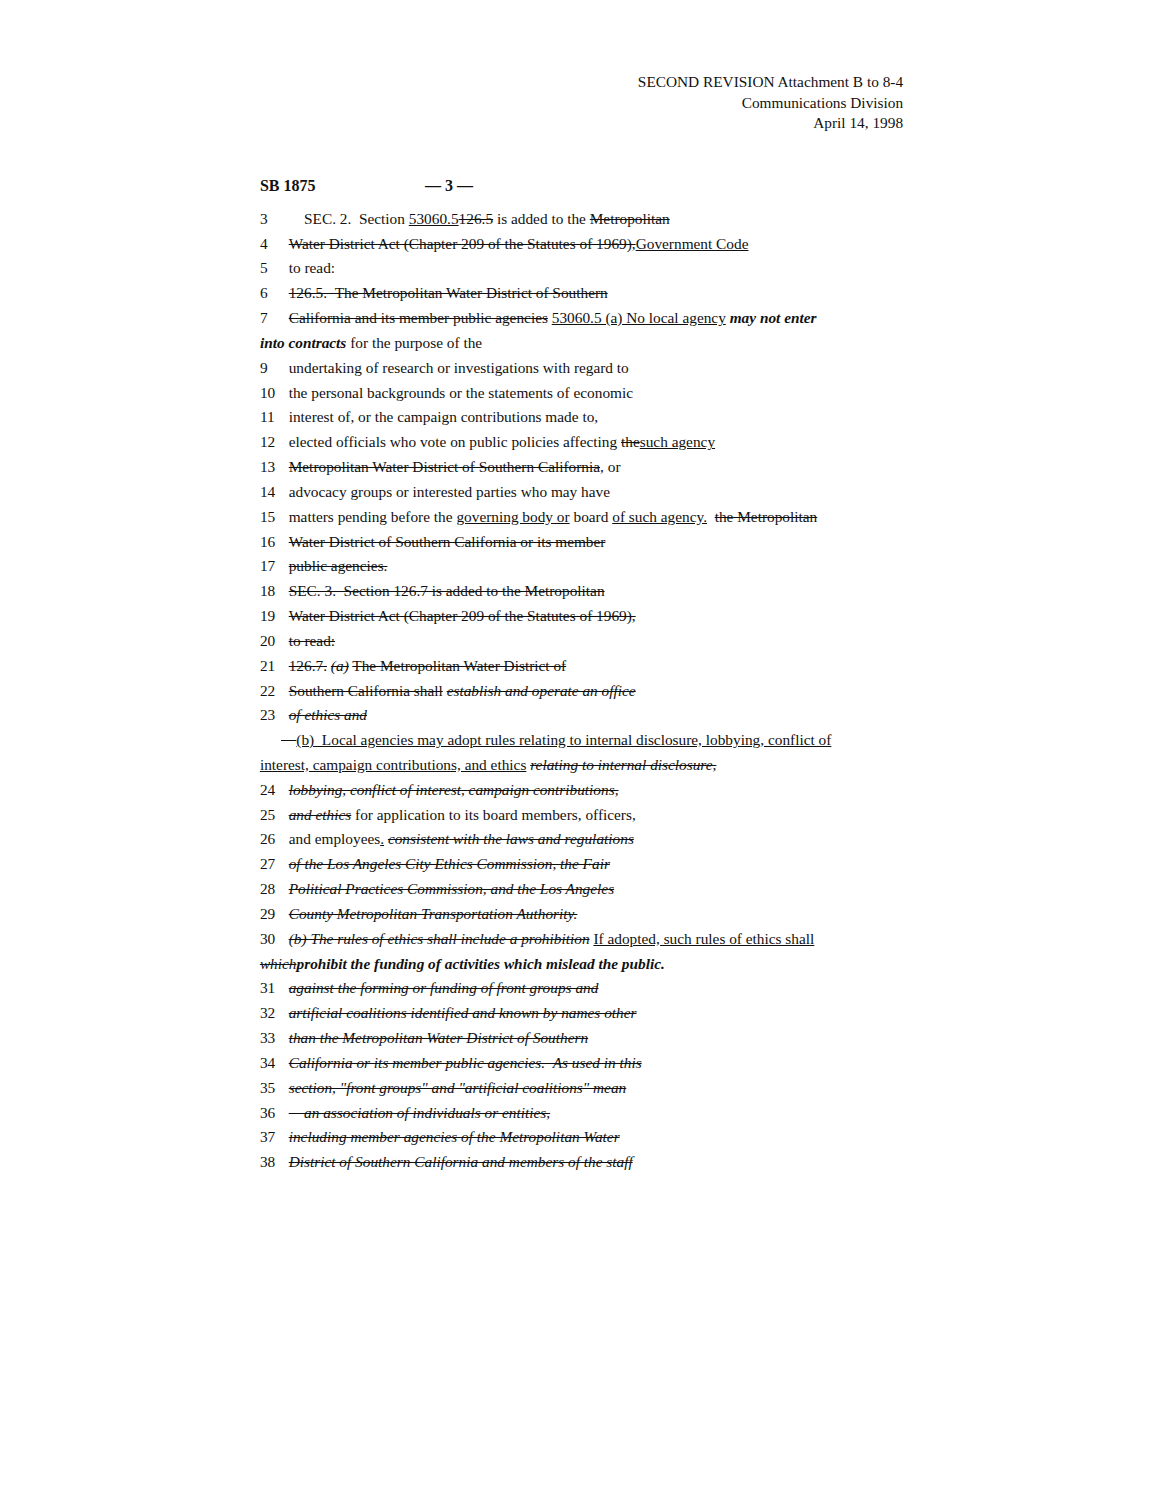SECOND REVISION Attachment B to 8-4
Communications Division
April 14, 1998
SB 1875 — 3 —
3 SEC. 2. Section 53060.5126.5 is added to the Metropolitan 4 Water District Act (Chapter 209 of the Statutes of 1969),Government Code 5to read: 6126.5. The Metropolitan Water District of Southern 7 California and its member public agencies 53060.5 (a) No local agency may not enter into contracts for the purpose of the 9undertaking of research or investigations with regard to 10the personal backgrounds or the statements of economic 11interest of, or the campaign contributions made to, 12elected officials who vote on public policies affecting thesuch agency 13 Metropolitan Water District of Southern California, or 14advocacy groups or interested parties who may have 15matters pending before the governing body or board of such agency. the Metropolitan 16 Water District of Southern California or its member 17 public agencies. 18 SEC. 3. Section 126.7 is added to the Metropolitan 19 Water District Act (Chapter 209 of the Statutes of 1969), 20 to read: 21126.7. (a) The Metropolitan Water District of 22 Southern California shall establish and operate an office 23 of ethics and (b) Local agencies may adopt rules relating to internal disclosure, lobbying, conflict of interest, campaign contributions, and ethics relating to internal disclosure, 24 lobbying, conflict of interest, campaign contributions, 25 and ethics for application to its board members, officers, 26and employees. consistent with the laws and regulations 27 of the Los Angeles City Ethics Commission, the Fair 28 Political Practices Commission, and the Los Angeles 29 County Metropolitan Transportation Authority. 30(b) The rules of ethics shall include a prohibition If adopted, such rules of ethics shall which prohibit the funding of activities which mislead the public. 31 against the forming or funding of front groups and 32 artificial coalitions identified and known by names other 33 than the Metropolitan Water District of Southern 34 California or its member public agencies. As used in this 35 section, "front groups" and "artificial coalitions" mean 36 an association of individuals or entities, 37 including member agencies of the Metropolitan Water 38 District of Southern California and members of the staff